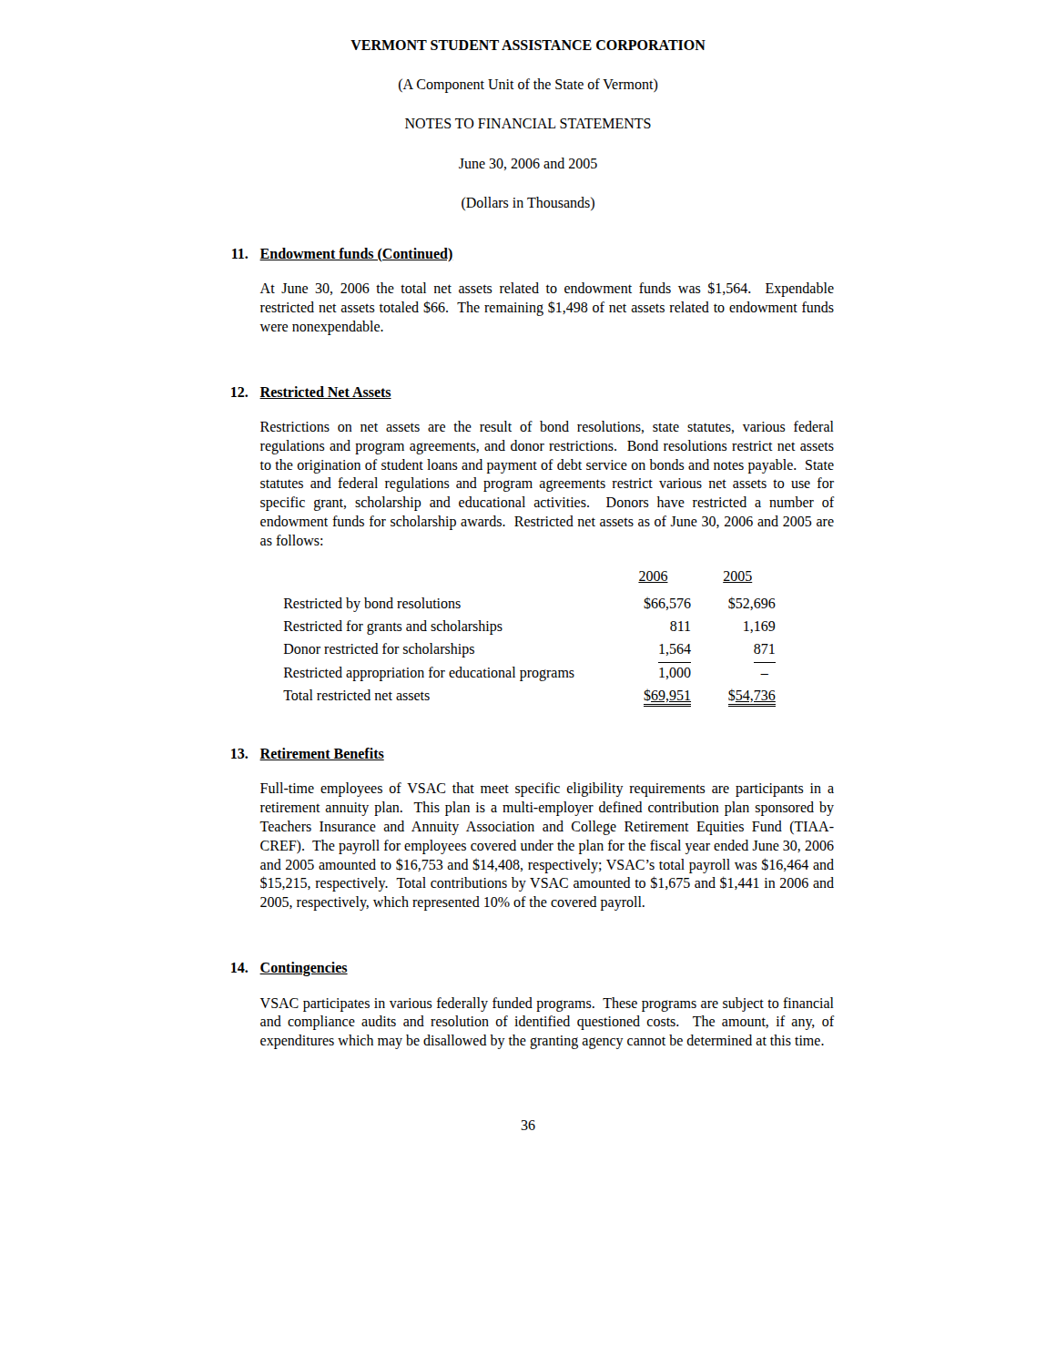Vermont Student Assistance Corporation
(A Component Unit of the State of Vermont)
NOTES TO FINANCIAL STATEMENTS
June 30, 2006 and 2005
(Dollars in Thousands)
11.
Endowment funds (Continued)
At June 30, 2006 the total net assets related to endowment funds was $1,564. Expendable restricted net assets totaled $66. The remaining $1,498 of net assets related to endowment funds were nonexpendable.
12.
Restricted Net Assets
Restrictions on net assets are the result of bond resolutions, state statutes, various federal regulations and program agreements, and donor restrictions. Bond resolutions restrict net assets to the origination of student loans and payment of debt service on bonds and notes payable. State statutes and federal regulations and program agreements restrict various net assets to use for specific grant, scholarship and educational activities. Donors have restricted a number of endowment funds for scholarship awards. Restricted net assets as of June 30, 2006 and 2005 are as follows:
| | 2006 | 2005 |
| Restricted by bond resolutions | $66,576 | $52,696 |
| Restricted for grants and scholarships | 811 | 1,169 |
| Donor restricted for scholarships | 1,564 | 871 |
| Restricted appropriation for educational programs | 1,000 | – |
| Total restricted net assets | $ 69,951 | $ 54,736 |
13.
Retirement Benefits
Full-time employees of VSAC that meet specific eligibility requirements are participants in a retirement annuity plan. This plan is a multi-employer defined contribution plan sponsored by Teachers Insurance and Annuity Association and College Retirement Equities Fund (TIAA-CREF). The payroll for employees covered under the plan for the fiscal year ended June 30, 2006 and 2005 amounted to $16,753 and $14,408, respectively; VSAC’s total payroll was $16,464 and $15,215, respectively. Total contributions by VSAC amounted to $1,675 and $1,441 in 2006 and 2005, respectively, which represented 10% of the covered payroll.
14.
Contingencies
VSAC participates in various federally funded programs. These programs are subject to financial and compliance audits and resolution of identified questioned costs. The amount, if any, of expenditures which may be disallowed by the granting agency cannot be determined at this time.
36